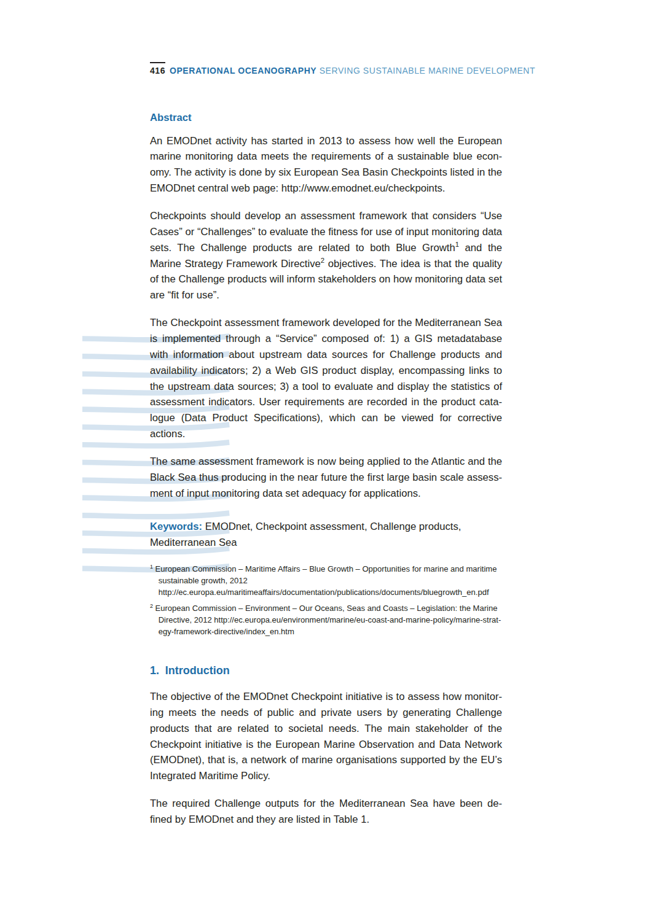416 OPERATIONAL OCEANOGRAPHY SERVING SUSTAINABLE MARINE DEVELOPMENT
Abstract
An EMODnet activity has started in 2013 to assess how well the European marine monitoring data meets the requirements of a sustainable blue economy. The activity is done by six European Sea Basin Checkpoints listed in the EMODnet central web page: http://www.emodnet.eu/checkpoints.
Checkpoints should develop an assessment framework that considers “Use Cases” or “Challenges” to evaluate the fitness for use of input monitoring data sets. The Challenge products are related to both Blue Growth1 and the Marine Strategy Framework Directive2 objectives. The idea is that the quality of the Challenge products will inform stakeholders on how monitoring data set are “fit for use”.
The Checkpoint assessment framework developed for the Mediterranean Sea is implemented through a “Service” composed of: 1) a GIS metadatabase with information about upstream data sources for Challenge products and availability indicators; 2) a Web GIS product display, encompassing links to the upstream data sources; 3) a tool to evaluate and display the statistics of assessment indicators. User requirements are recorded in the product catalogue (Data Product Specifications), which can be viewed for corrective actions.
The same assessment framework is now being applied to the Atlantic and the Black Sea thus producing in the near future the first large basin scale assessment of input monitoring data set adequacy for applications.
Keywords: EMODnet, Checkpoint assessment, Challenge products, Mediterranean Sea
1 European Commission – Maritime Affairs – Blue Growth – Opportunities for marine and maritime sustainable growth, 2012 http://ec.europa.eu/maritimeaffairs/documentation/publications/documents/bluegrowth_en.pdf
2 European Commission – Environment – Our Oceans, Seas and Coasts – Legislation: the Marine Directive, 2012 http://ec.europa.eu/environment/marine/eu-coast-and-marine-policy/marine-strategy-framework-directive/index_en.htm
1. Introduction
The objective of the EMODnet Checkpoint initiative is to assess how monitoring meets the needs of public and private users by generating Challenge products that are related to societal needs. The main stakeholder of the Checkpoint initiative is the European Marine Observation and Data Network (EMODnet), that is, a network of marine organisations supported by the EU’s Integrated Maritime Policy.
The required Challenge outputs for the Mediterranean Sea have been defined by EMODnet and they are listed in Table 1.